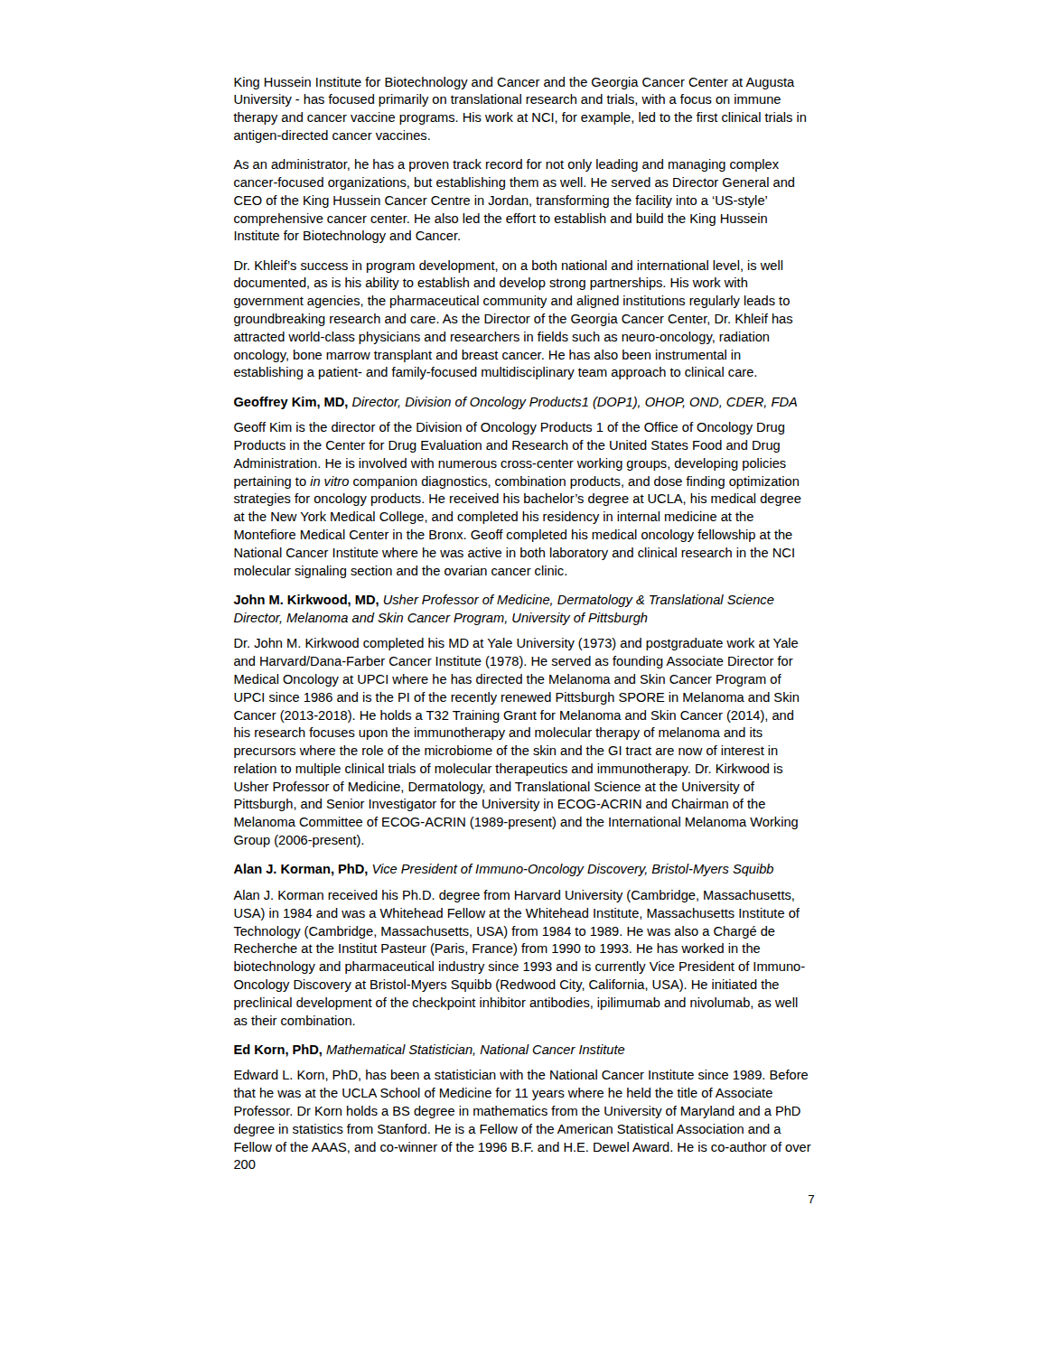King Hussein Institute for Biotechnology and Cancer and the Georgia Cancer Center at Augusta University - has focused primarily on translational research and trials, with a focus on immune therapy and cancer vaccine programs. His work at NCI, for example, led to the first clinical trials in antigen-directed cancer vaccines.
As an administrator, he has a proven track record for not only leading and managing complex cancer-focused organizations, but establishing them as well. He served as Director General and CEO of the King Hussein Cancer Centre in Jordan, transforming the facility into a ‘US-style’ comprehensive cancer center. He also led the effort to establish and build the King Hussein Institute for Biotechnology and Cancer.
Dr. Khleif’s success in program development, on a both national and international level, is well documented, as is his ability to establish and develop strong partnerships. His work with government agencies, the pharmaceutical community and aligned institutions regularly leads to groundbreaking research and care. As the Director of the Georgia Cancer Center, Dr. Khleif has attracted world-class physicians and researchers in fields such as neuro-oncology, radiation oncology, bone marrow transplant and breast cancer. He has also been instrumental in establishing a patient- and family-focused multidisciplinary team approach to clinical care.
Geoffrey Kim, MD, Director, Division of Oncology Products1 (DOP1), OHOP, OND, CDER, FDA
Geoff Kim is the director of the Division of Oncology Products 1 of the Office of Oncology Drug Products in the Center for Drug Evaluation and Research of the United States Food and Drug Administration. He is involved with numerous cross-center working groups, developing policies pertaining to in vitro companion diagnostics, combination products, and dose finding optimization strategies for oncology products. He received his bachelor’s degree at UCLA, his medical degree at the New York Medical College, and completed his residency in internal medicine at the Montefiore Medical Center in the Bronx. Geoff completed his medical oncology fellowship at the National Cancer Institute where he was active in both laboratory and clinical research in the NCI molecular signaling section and the ovarian cancer clinic.
John M. Kirkwood, MD, Usher Professor of Medicine, Dermatology & Translational Science Director, Melanoma and Skin Cancer Program, University of Pittsburgh
Dr. John M. Kirkwood completed his MD at Yale University (1973) and postgraduate work at Yale and Harvard/Dana-Farber Cancer Institute (1978). He served as founding Associate Director for Medical Oncology at UPCI where he has directed the Melanoma and Skin Cancer Program of UPCI since 1986 and is the PI of the recently renewed Pittsburgh SPORE in Melanoma and Skin Cancer (2013-2018). He holds a T32 Training Grant for Melanoma and Skin Cancer (2014), and his research focuses upon the immunotherapy and molecular therapy of melanoma and its precursors where the role of the microbiome of the skin and the GI tract are now of interest in relation to multiple clinical trials of molecular therapeutics and immunotherapy. Dr. Kirkwood is Usher Professor of Medicine, Dermatology, and Translational Science at the University of Pittsburgh, and Senior Investigator for the University in ECOG-ACRIN and Chairman of the Melanoma Committee of ECOG-ACRIN (1989-present) and the International Melanoma Working Group (2006-present).
Alan J. Korman, PhD, Vice President of Immuno-Oncology Discovery, Bristol-Myers Squibb
Alan J. Korman received his Ph.D. degree from Harvard University (Cambridge, Massachusetts, USA) in 1984 and was a Whitehead Fellow at the Whitehead Institute, Massachusetts Institute of Technology (Cambridge, Massachusetts, USA) from 1984 to 1989. He was also a Chargé de Recherche at the Institut Pasteur (Paris, France) from 1990 to 1993. He has worked in the biotechnology and pharmaceutical industry since 1993 and is currently Vice President of Immuno-Oncology Discovery at Bristol-Myers Squibb (Redwood City, California, USA). He initiated the preclinical development of the checkpoint inhibitor antibodies, ipilimumab and nivolumab, as well as their combination.
Ed Korn, PhD, Mathematical Statistician, National Cancer Institute
Edward L. Korn, PhD, has been a statistician with the National Cancer Institute since 1989. Before that he was at the UCLA School of Medicine for 11 years where he held the title of Associate Professor. Dr Korn holds a BS degree in mathematics from the University of Maryland and a PhD degree in statistics from Stanford. He is a Fellow of the American Statistical Association and a Fellow of the AAAS, and co-winner of the 1996 B.F. and H.E. Dewel Award. He is co-author of over 200
7